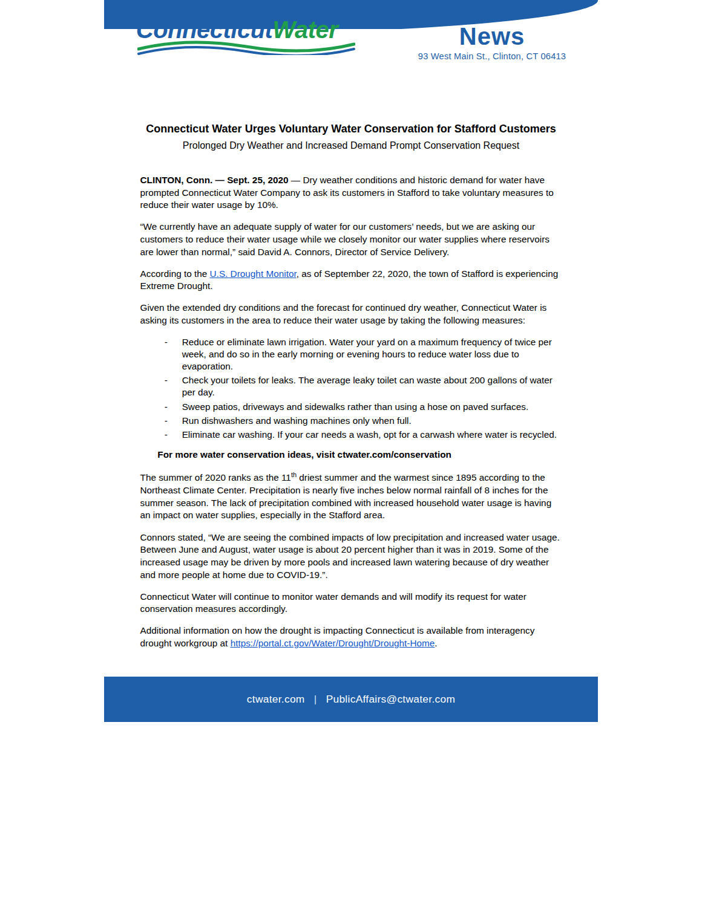Connecticut Water
News
93 West Main St., Clinton, CT 06413
Connecticut Water Urges Voluntary Water Conservation for Stafford Customers
Prolonged Dry Weather and Increased Demand Prompt Conservation Request
CLINTON, Conn. — Sept. 25, 2020 — Dry weather conditions and historic demand for water have prompted Connecticut Water Company to ask its customers in Stafford to take voluntary measures to reduce their water usage by 10%.
“We currently have an adequate supply of water for our customers’ needs, but we are asking our customers to reduce their water usage while we closely monitor our water supplies where reservoirs are lower than normal,” said David A. Connors, Director of Service Delivery.
According to the U.S. Drought Monitor, as of September 22, 2020, the town of Stafford is experiencing Extreme Drought.
Given the extended dry conditions and the forecast for continued dry weather, Connecticut Water is asking its customers in the area to reduce their water usage by taking the following measures:
Reduce or eliminate lawn irrigation. Water your yard on a maximum frequency of twice per week, and do so in the early morning or evening hours to reduce water loss due to evaporation.
Check your toilets for leaks. The average leaky toilet can waste about 200 gallons of water per day.
Sweep patios, driveways and sidewalks rather than using a hose on paved surfaces.
Run dishwashers and washing machines only when full.
Eliminate car washing. If your car needs a wash, opt for a carwash where water is recycled.
For more water conservation ideas, visit ctwater.com/conservation
The summer of 2020 ranks as the 11th driest summer and the warmest since 1895 according to the Northeast Climate Center. Precipitation is nearly five inches below normal rainfall of 8 inches for the summer season. The lack of precipitation combined with increased household water usage is having an impact on water supplies, especially in the Stafford area.
Connors stated, “We are seeing the combined impacts of low precipitation and increased water usage. Between June and August, water usage is about 20 percent higher than it was in 2019. Some of the increased usage may be driven by more pools and increased lawn watering because of dry weather and more people at home due to COVID-19.”.
Connecticut Water will continue to monitor water demands and will modify its request for water conservation measures accordingly.
Additional information on how the drought is impacting Connecticut is available from interagency drought workgroup at https://portal.ct.gov/Water/Drought/Drought-Home.
ctwater.com | PublicAffairs@ctwater.com